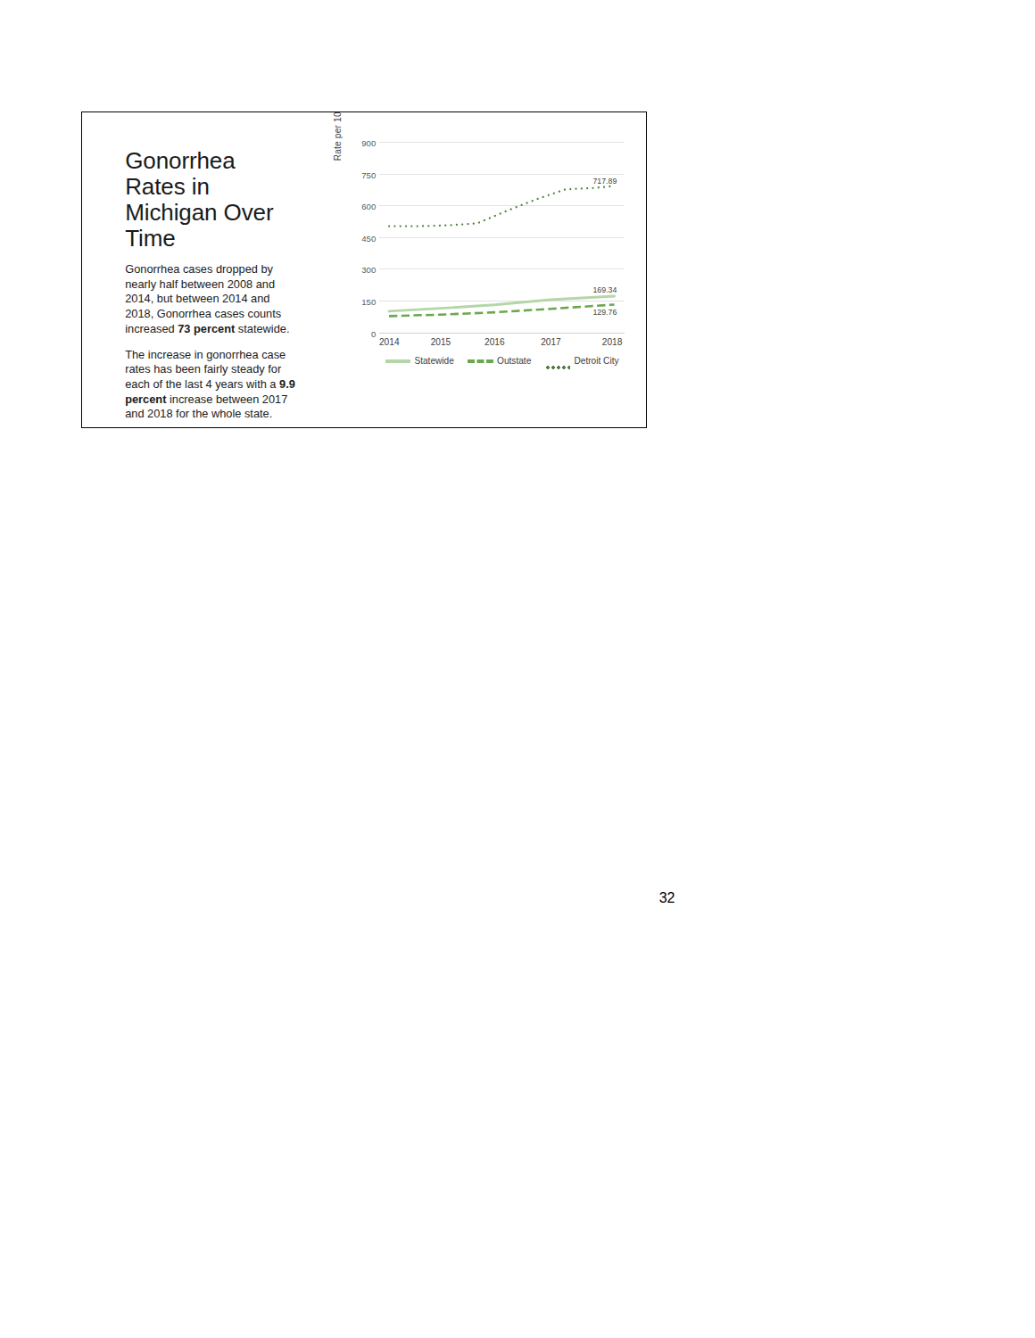Gonorrhea Rates in Michigan Over Time
Gonorrhea cases dropped by nearly half between 2008 and 2014, but between 2014 and 2018, Gonorrhea cases counts increased 73 percent statewide.
The increase in gonorrhea case rates has been fairly steady for each of the last 4 years with a 9.9 percent increase between 2017 and 2018 for the whole state.
Rate per 100,000
900
750
600
450
300
150
0
717.89
169.34
129.76
2014 2015 2016 2017 2018
Statewide
Outstate
Detroit City
32